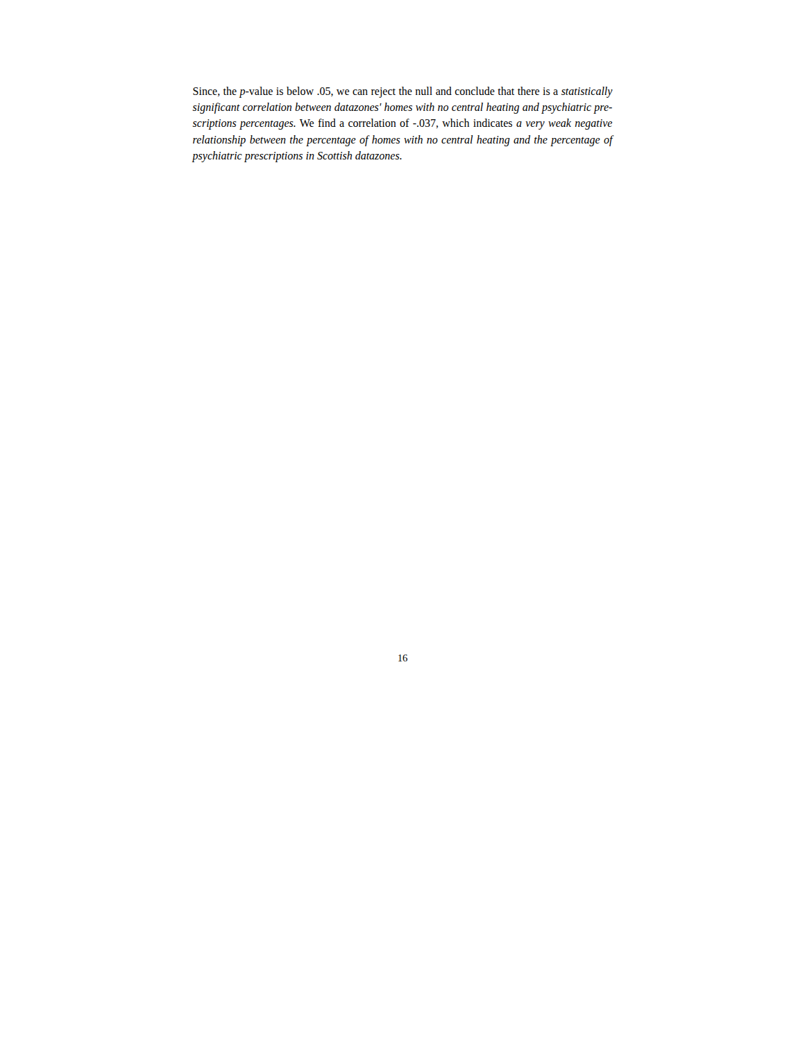Since, the p-value is below .05, we can reject the null and conclude that there is a statistically significant correlation between datazones' homes with no central heating and psychiatric prescriptions percentages. We find a correlation of -.037, which indicates a very weak negative relationship between the percentage of homes with no central heating and the percentage of psychiatric prescriptions in Scottish datazones.
16